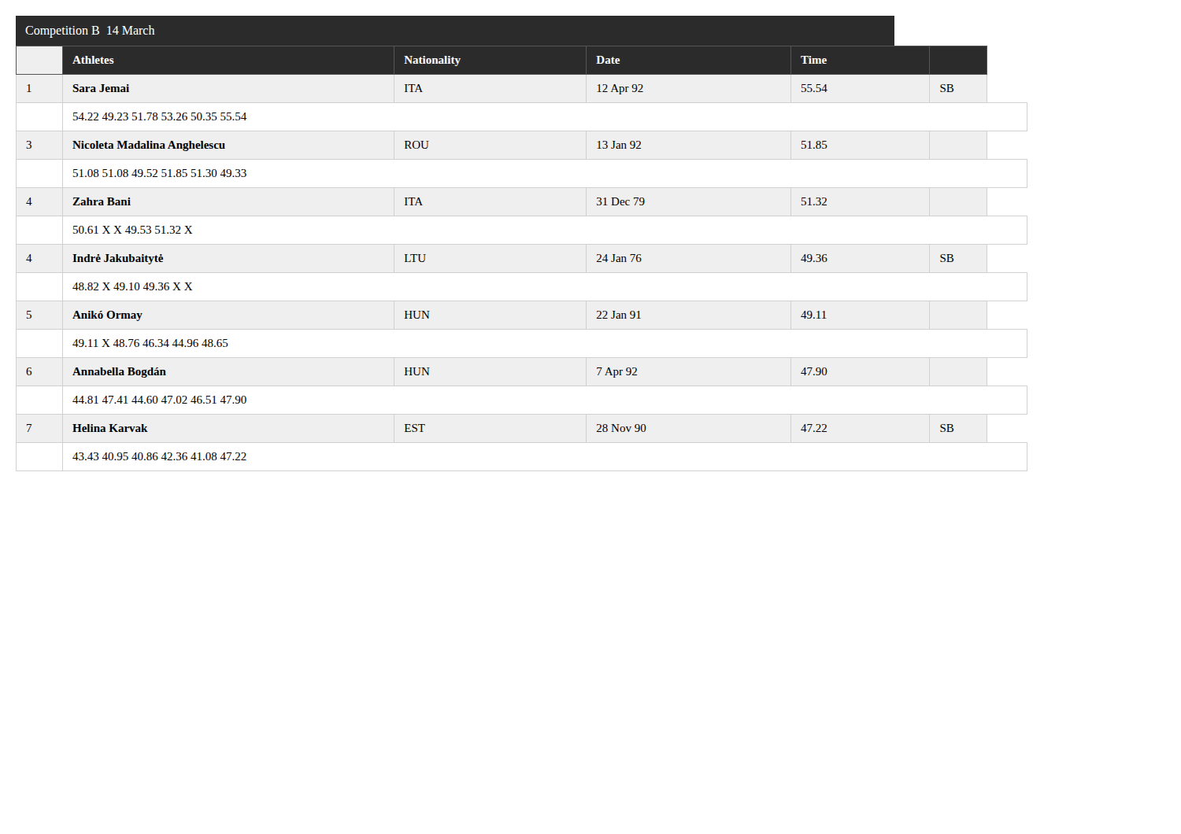Competition B 14 March
| | Athletes | Nationality | Date | Time | |
| --- | --- | --- | --- | --- | --- |
| 1 | Sara Jemai | ITA | 12 Apr 92 | 55.54 | SB |
| | 54.22 49.23 51.78 53.26 50.35 55.54 |
| 3 | Nicoleta Madalina Anghelescu | ROU | 13 Jan 92 | 51.85 | | |
| | 51.08 51.08 49.52 51.85 51.30 49.33 |
| 4 | Zahra Bani | ITA | 31 Dec 79 | 51.32 | | |
| | 50.61 X X 49.53 51.32 X |
| 4 | Indrė Jakubaitytė | LTU | 24 Jan 76 | 49.36 | SB | |
| | 48.82 X 49.10 49.36 X X |
| 5 | Anikó Ormay | HUN | 22 Jan 91 | 49.11 | | |
| | 49.11 X 48.76 46.34 44.96 48.65 |
| 6 | Annabella Bogdán | HUN | 7 Apr 92 | 47.90 | | |
| | 44.81 47.41 44.60 47.02 46.51 47.90 |
| 7 | Helina Karvak | EST | 28 Nov 90 | 47.22 | SB | |
| | 43.43 40.95 40.86 42.36 41.08 47.22 |